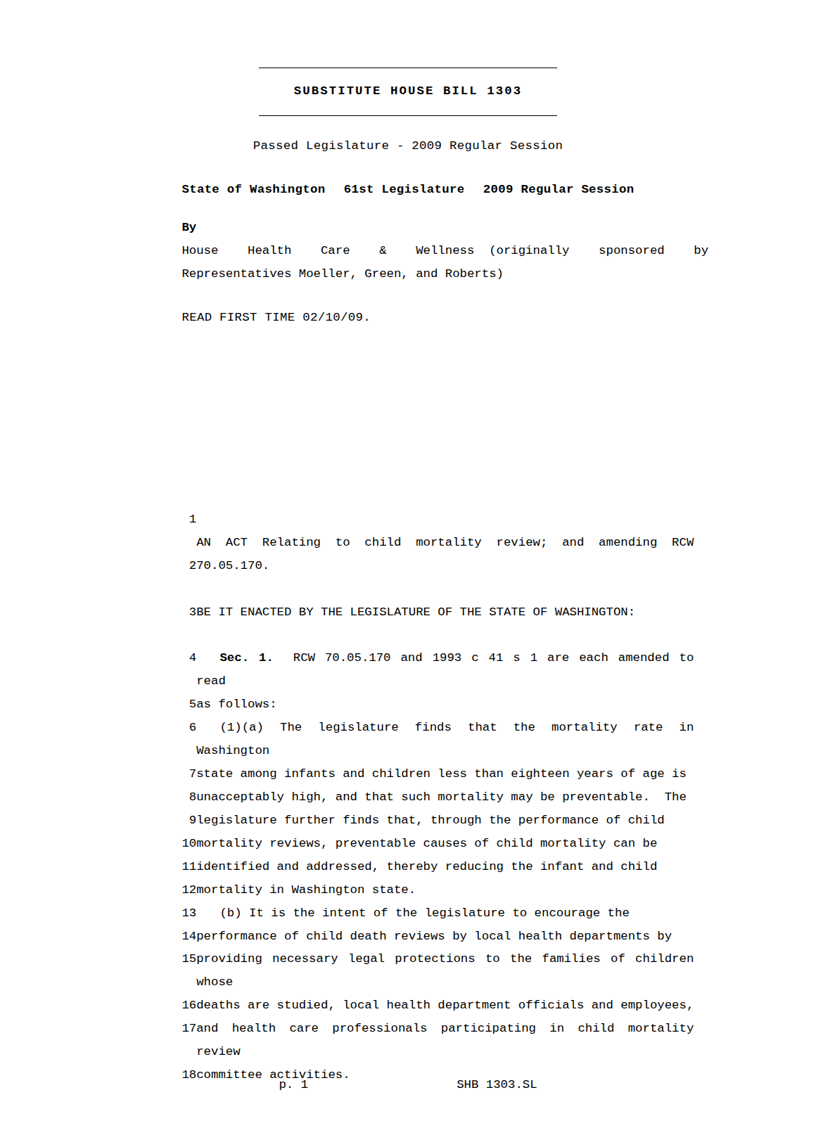SUBSTITUTE HOUSE BILL 1303
Passed Legislature - 2009 Regular Session
State of Washington 61st Legislature 2009 Regular Session
By House Health Care & Wellness (originally sponsored by Representatives Moeller, Green, and Roberts)
READ FIRST TIME 02/10/09.
| 1 | AN ACT Relating to child mortality review; and amending RCW |
| 2 | 70.05.170. |
| 3 | BE IT ENACTED BY THE LEGISLATURE OF THE STATE OF WASHINGTON: |
| 4 | Sec. 1. RCW 70.05.170 and 1993 c 41 s 1 are each amended to read |
| 5 | as follows: |
| 6 | (1)(a) The legislature finds that the mortality rate in Washington |
| 7 | state among infants and children less than eighteen years of age is |
| 8 | unacceptably high, and that such mortality may be preventable. The |
| 9 | legislature further finds that, through the performance of child |
| 10 | mortality reviews, preventable causes of child mortality can be |
| 11 | identified and addressed, thereby reducing the infant and child |
| 12 | mortality in Washington state. |
| 13 | (b) It is the intent of the legislature to encourage the |
| 14 | performance of child death reviews by local health departments by |
| 15 | providing necessary legal protections to the families of children whose |
| 16 | deaths are studied, local health department officials and employees, |
| 17 | and health care professionals participating in child mortality review |
| 18 | committee activities. |
p. 1 SHB 1303.SL